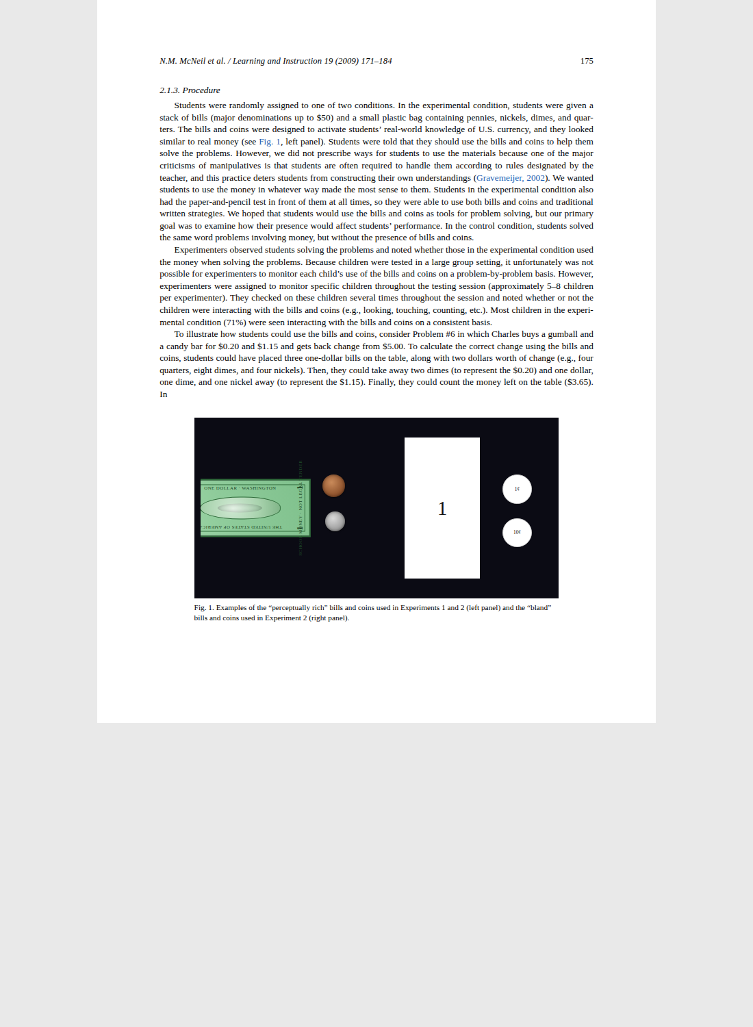N.M. McNeil et al. / Learning and Instruction 19 (2009) 171–184 175
2.1.3. Procedure
Students were randomly assigned to one of two conditions. In the experimental condition, students were given a stack of bills (major denominations up to $50) and a small plastic bag containing pennies, nickels, dimes, and quarters. The bills and coins were designed to activate students’ real-world knowledge of U.S. currency, and they looked similar to real money (see Fig. 1, left panel). Students were told that they should use the bills and coins to help them solve the problems. However, we did not prescribe ways for students to use the materials because one of the major criticisms of manipulatives is that students are often required to handle them according to rules designated by the teacher, and this practice deters students from constructing their own understandings (Gravemeijer, 2002). We wanted students to use the money in whatever way made the most sense to them. Students in the experimental condition also had the paper-and-pencil test in front of them at all times, so they were able to use both bills and coins and traditional written strategies. We hoped that students would use the bills and coins as tools for problem solving, but our primary goal was to examine how their presence would affect students’ performance. In the control condition, students solved the same word problems involving money, but without the presence of bills and coins.
Experimenters observed students solving the problems and noted whether those in the experimental condition used the money when solving the problems. Because children were tested in a large group setting, it unfortunately was not possible for experimenters to monitor each child’s use of the bills and coins on a problem-by-problem basis. However, experimenters were assigned to monitor specific children throughout the testing session (approximately 5–8 children per experimenter). They checked on these children several times throughout the session and noted whether or not the children were interacting with the bills and coins (e.g., looking, touching, counting, etc.). Most children in the experimental condition (71%) were seen interacting with the bills and coins on a consistent basis.
To illustrate how students could use the bills and coins, consider Problem #6 in which Charles buys a gumball and a candy bar for $0.20 and $1.15 and gets back change from $5.00. To calculate the correct change using the bills and coins, students could have placed three one-dollar bills on the table, along with two dollars worth of change (e.g., four quarters, eight dimes, and four nickels). Then, they could take away two dimes (to represent the $0.20) and one dollar, one dime, and one nickel away (to represent the $1.15). Finally, they could count the money left on the table ($3.65). In
FEDERAL RESERVE NOTE
SCHOOL MONEY · NOT LEGAL TENDER
THE UNITED STATES OF AMERICA
ONE DOLLAR · WASHINGTON
1
1
1
1
1
1¢
10¢
Fig. 1. Examples of the “perceptually rich” bills and coins used in Experiments 1 and 2 (left panel) and the “bland” bills and coins used in Experiment 2 (right panel).